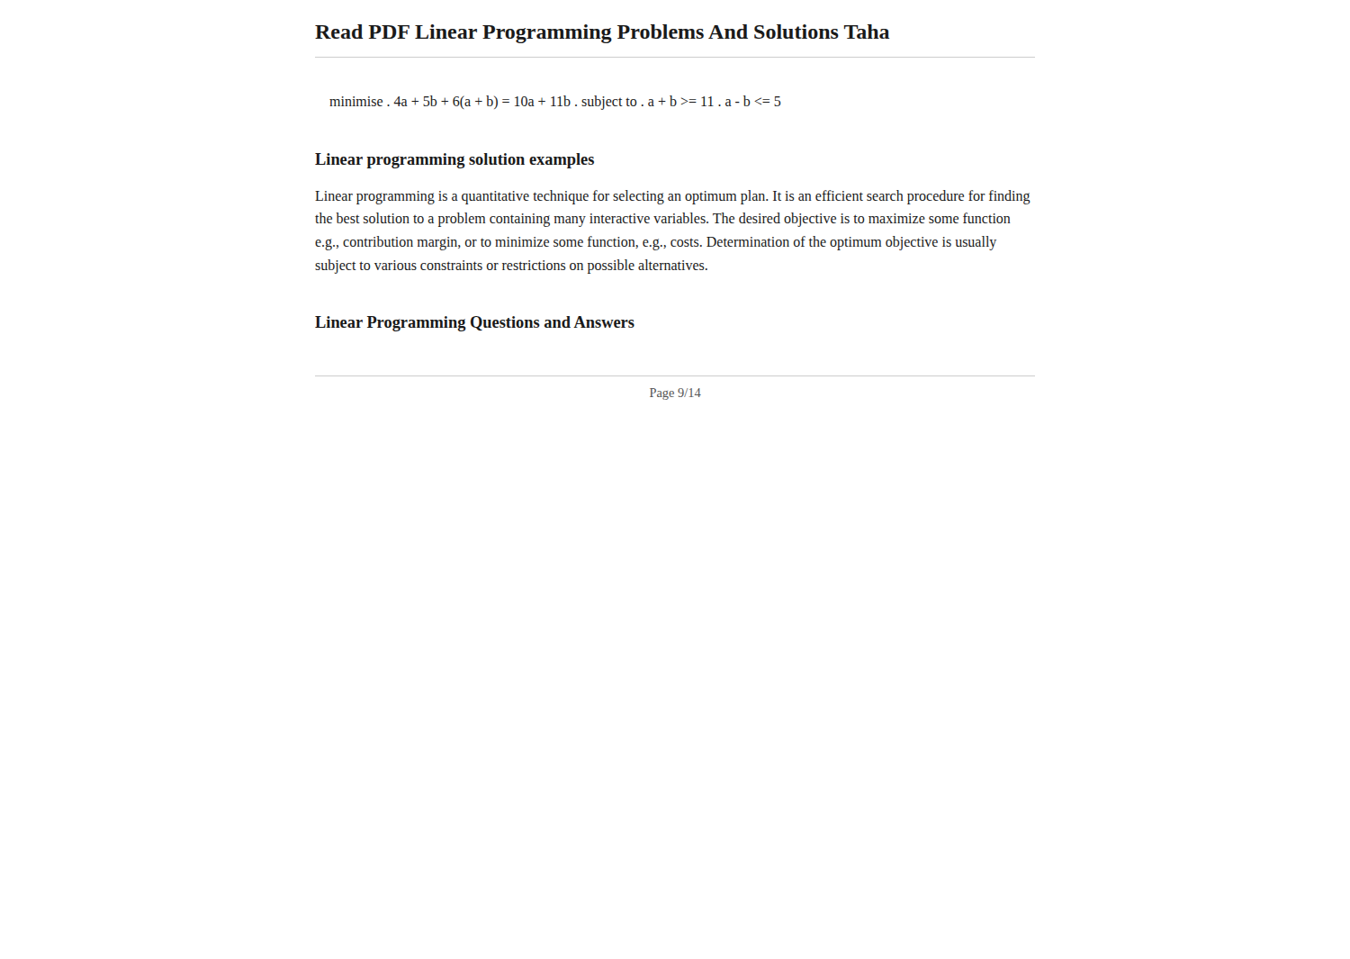Read PDF Linear Programming Problems And Solutions Taha
minimise . 4a + 5b + 6(a + b) = 10a + 11b . subject to . a + b >= 11 . a - b <= 5
Linear programming solution examples
Linear programming is a quantitative technique for selecting an optimum plan. It is an efficient search procedure for finding the best solution to a problem containing many interactive variables. The desired objective is to maximize some function e.g., contribution margin, or to minimize some function, e.g., costs. Determination of the optimum objective is usually subject to various constraints or restrictions on possible alternatives.
Linear Programming Questions and Answers
Page 9/14